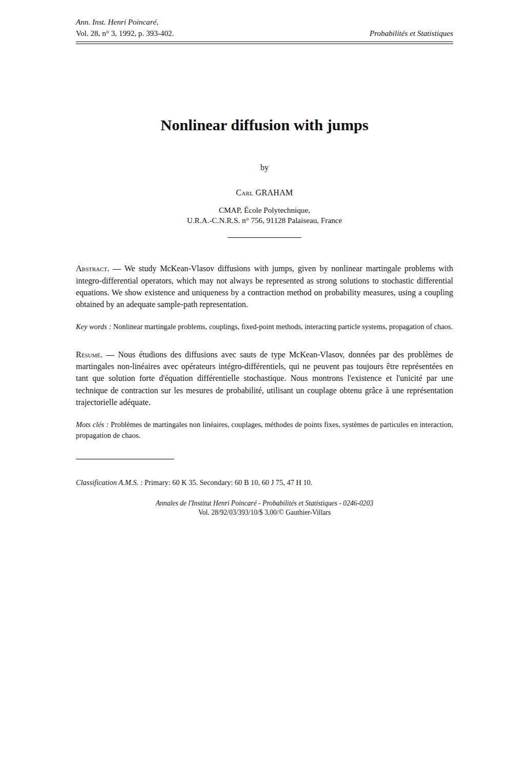Ann. Inst. Henri Poincaré,
Vol. 28, n° 3, 1992, p. 393-402.
Probabilités et Statistiques
Nonlinear diffusion with jumps
by
Carl GRAHAM
CMAP, École Polytechnique,
U.R.A.-C.N.R.S. n° 756, 91128 Palaiseau, France
Abstract. — We study McKean-Vlasov diffusions with jumps, given by nonlinear martingale problems with integro-differential operators, which may not always be represented as strong solutions to stochastic differential equations. We show existence and uniqueness by a contraction method on probability measures, using a coupling obtained by an adequate sample-path representation.
Key words : Nonlinear martingale problems, couplings, fixed-point methods, interacting particle systems, propagation of chaos.
Résumé. — Nous étudions des diffusions avec sauts de type McKean-Vlasov, données par des problèmes de martingales non-linéaires avec opérateurs intégro-différentiels, qui ne peuvent pas toujours être représentées en tant que solution forte d'équation différentielle stochastique. Nous montrons l'existence et l'unicité par une technique de contraction sur les mesures de probabilité, utilisant un couplage obtenu grâce à une représentation trajectorielle adéquate.
Mots clés : Problèmes de martingales non linéaires, couplages, méthodes de points fixes, systèmes de particules en interaction, propagation de chaos.
Classification A.M.S. : Primary: 60 K 35. Secondary: 60 B 10, 60 J 75, 47 H 10.
Annales de l'Institut Henri Poincaré - Probabilités et Statistiques - 0246-0203
Vol. 28/92/03/393/10/$ 3,00/© Gauthier-Villars